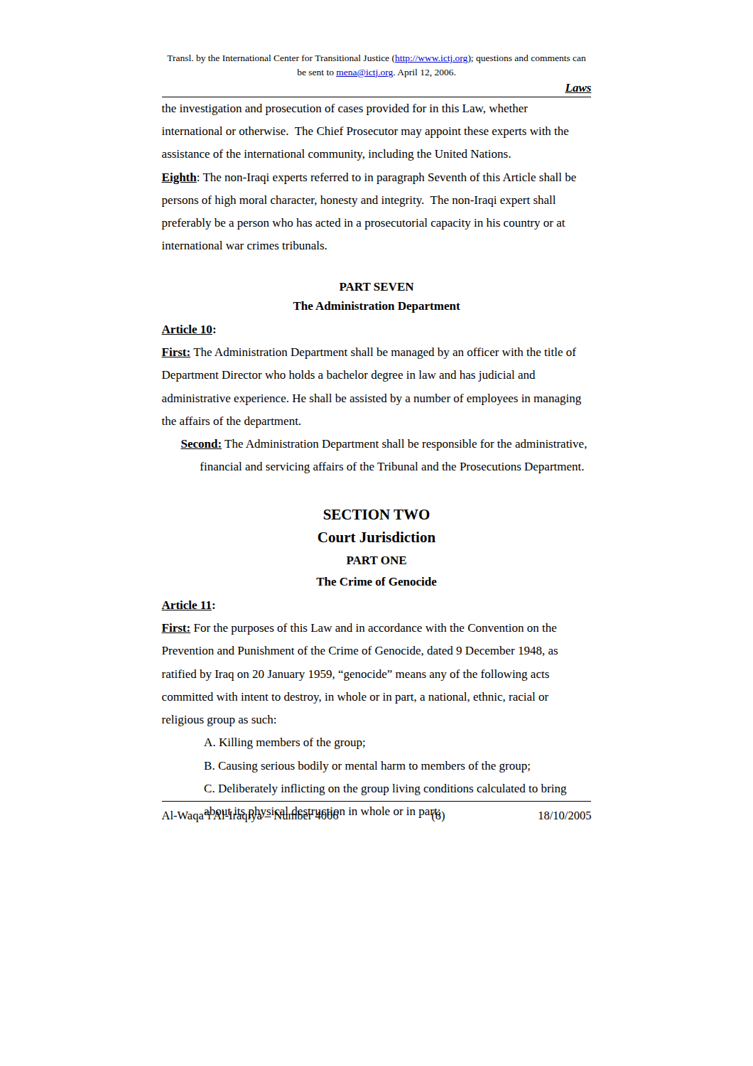Transl. by the International Center for Transitional Justice (http://www.ictj.org); questions and comments can be sent to mena@ictj.org. April 12, 2006.
Laws
the investigation and prosecution of cases provided for in this Law, whether international or otherwise. The Chief Prosecutor may appoint these experts with the assistance of the international community, including the United Nations.
Eighth: The non-Iraqi experts referred to in paragraph Seventh of this Article shall be persons of high moral character, honesty and integrity. The non-Iraqi expert shall preferably be a person who has acted in a prosecutorial capacity in his country or at international war crimes tribunals.
PART SEVEN
The Administration Department
Article 10:
First: The Administration Department shall be managed by an officer with the title of Department Director who holds a bachelor degree in law and has judicial and administrative experience. He shall be assisted by a number of employees in managing the affairs of the department.
Second: The Administration Department shall be responsible for the administrative, financial and servicing affairs of the Tribunal and the Prosecutions Department.
SECTION TWO
Court Jurisdiction
PART ONE
The Crime of Genocide
Article 11:
First: For the purposes of this Law and in accordance with the Convention on the Prevention and Punishment of the Crime of Genocide, dated 9 December 1948, as ratified by Iraq on 20 January 1959, “genocide” means any of the following acts committed with intent to destroy, in whole or in part, a national, ethnic, racial or religious group as such:
A. Killing members of the group;
B. Causing serious bodily or mental harm to members of the group;
C. Deliberately inflicting on the group living conditions calculated to bring about its physical destruction in whole or in part;
Al-Waqa’i Al-Iraqiya – Number 4006 (8) 18/10/2005